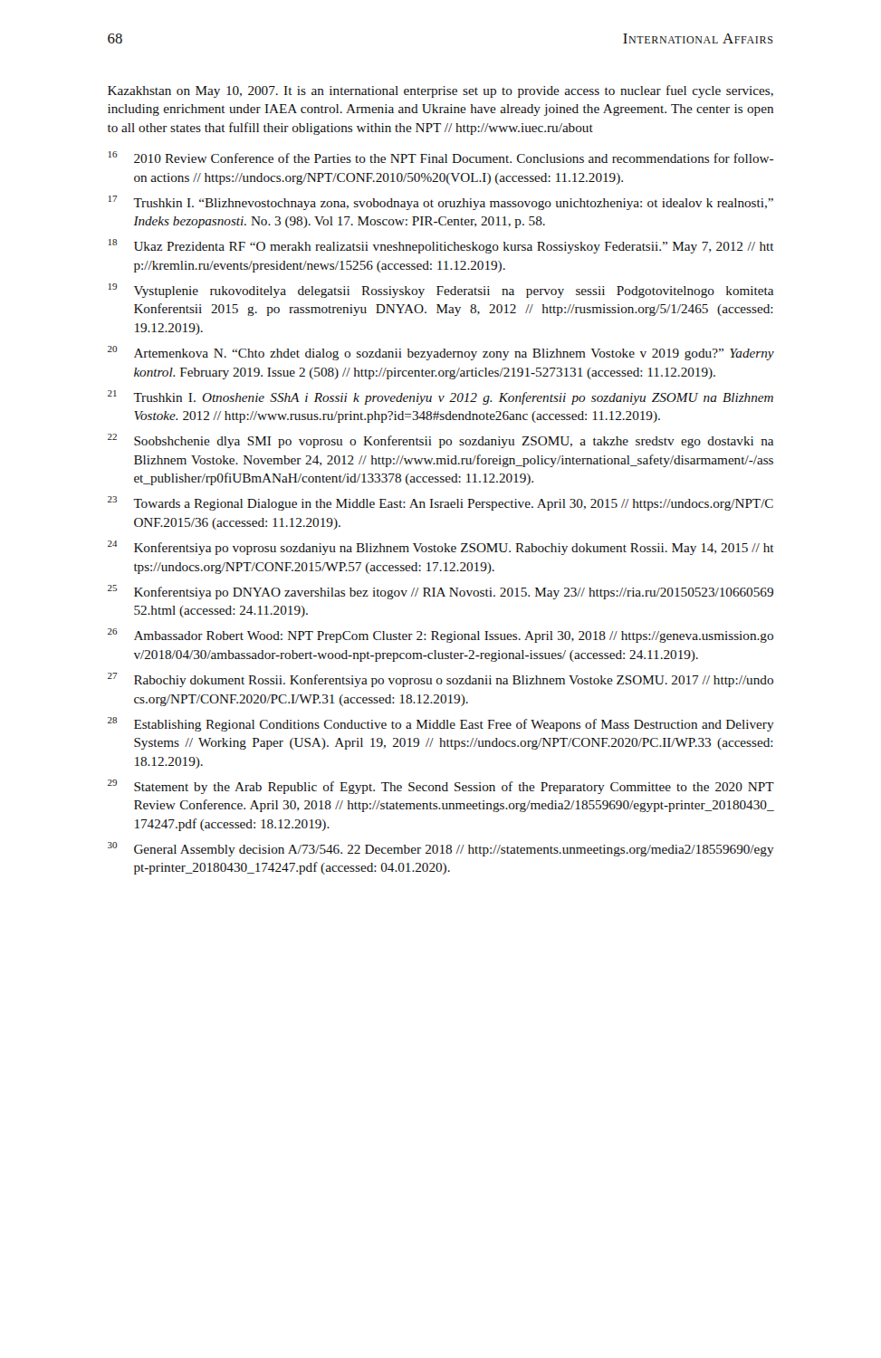68 International Affairs
Kazakhstan on May 10, 2007. It is an international enterprise set up to provide access to nuclear fuel cycle services, including enrichment under IAEA control. Armenia and Ukraine have already joined the Agreement. The center is open to all other states that fulfill their obligations within the NPT // http://www.iuec.ru/about
162010 Review Conference of the Parties to the NPT Final Document. Conclusions and recommendations for follow-on actions // https://undocs.org/NPT/CONF.2010/50%20(VOL.I) (accessed: 11.12.2019).
17 Trushkin I. “Blizhnevostochnaya zona, svobodnaya ot oruzhiya massovogo unichtozheniya: ot idealov k realnosti,” Indeks bezopasnosti. No. 3 (98). Vol 17. Moscow: PIR-Center, 2011, p. 58.
18 Ukaz Prezidenta RF “O merakh realizatsii vneshnepoliticheskogo kursa Rossiyskoy Federatsii.” May 7, 2012 // http://kremlin.ru/events/president/news/15256 (accessed: 11.12.2019).
19 Vystuplenie rukovoditelya delegatsii Rossiyskoy Federatsii na pervoy sessii Podgotovitelnogo komiteta Konferentsii 2015 g. po rassmotreniyu DNYAO. May 8, 2012 // http://rusmission.org/5/1/2465 (accessed: 19.12.2019).
20 Artemenkova N. “Chto zhdet dialog o sozdanii bezyadernoy zony na Blizhnem Vostoke v 2019 godu?” Yaderny kontrol. February 2019. Issue 2 (508) // http://pircenter.org/articles/2191-5273131 (accessed: 11.12.2019).
21 Trushkin I. Otnoshenie SShA i Rossii k provedeniyu v 2012 g. Konferentsii po sozdaniyu ZSOMU na Blizhnem Vostoke. 2012 // http://www.rusus.ru/print.php?id=348#sdendnote26anc (accessed: 11.12.2019).
22 Soobshchenie dlya SMI po voprosu o Konferentsii po sozdaniyu ZSOMU, a takzhe sredstv ego dostavki na Blizhnem Vostoke. November 24, 2012 // http://www.mid.ru/foreign_policy/international_safety/disarmament/-/asset_publisher/rp0fiUBmANaH/content/id/133378 (accessed: 11.12.2019).
23 Towards a Regional Dialogue in the Middle East: An Israeli Perspective. April 30, 2015 // https://undocs.org/NPT/CONF.2015/36 (accessed: 11.12.2019).
24 Konferentsiya po voprosu sozdaniyu na Blizhnem Vostoke ZSOMU. Rabochiy dokument Rossii. May 14, 2015 // https://undocs.org/NPT/CONF.2015/WP.57 (accessed: 17.12.2019).
25 Konferentsiya po DNYAO zavershilas bez itogov // RIA Novosti. 2015. May 23// https://ria.ru/20150523/1066056952.html (accessed: 24.11.2019).
26 Ambassador Robert Wood: NPT PrepCom Cluster 2: Regional Issues. April 30, 2018 // https://geneva.usmission.gov/2018/04/30/ambassador-robert-wood-npt-prepcom-cluster-2-regional-issues/ (accessed: 24.11.2019).
27 Rabochiy dokument Rossii. Konferentsiya po voprosu o sozdanii na Blizhnem Vostoke ZSOMU. 2017 // http://undocs.org/NPT/CONF.2020/PC.I/WP.31 (accessed: 18.12.2019).
28 Establishing Regional Conditions Conductive to a Middle East Free of Weapons of Mass Destruction and Delivery Systems // Working Paper (USA). April 19, 2019 // https://undocs.org/NPT/CONF.2020/PC.II/WP.33 (accessed: 18.12.2019).
29 Statement by the Arab Republic of Egypt. The Second Session of the Preparatory Committee to the 2020 NPT Review Conference. April 30, 2018 // http://statements.unmeetings.org/media2/18559690/egypt-printer_20180430_174247.pdf (accessed: 18.12.2019).
30 General Assembly decision A/73/546. 22 December 2018 // http://statements.unmeetings.org/media2/18559690/egypt-printer_20180430_174247.pdf (accessed: 04.01.2020).